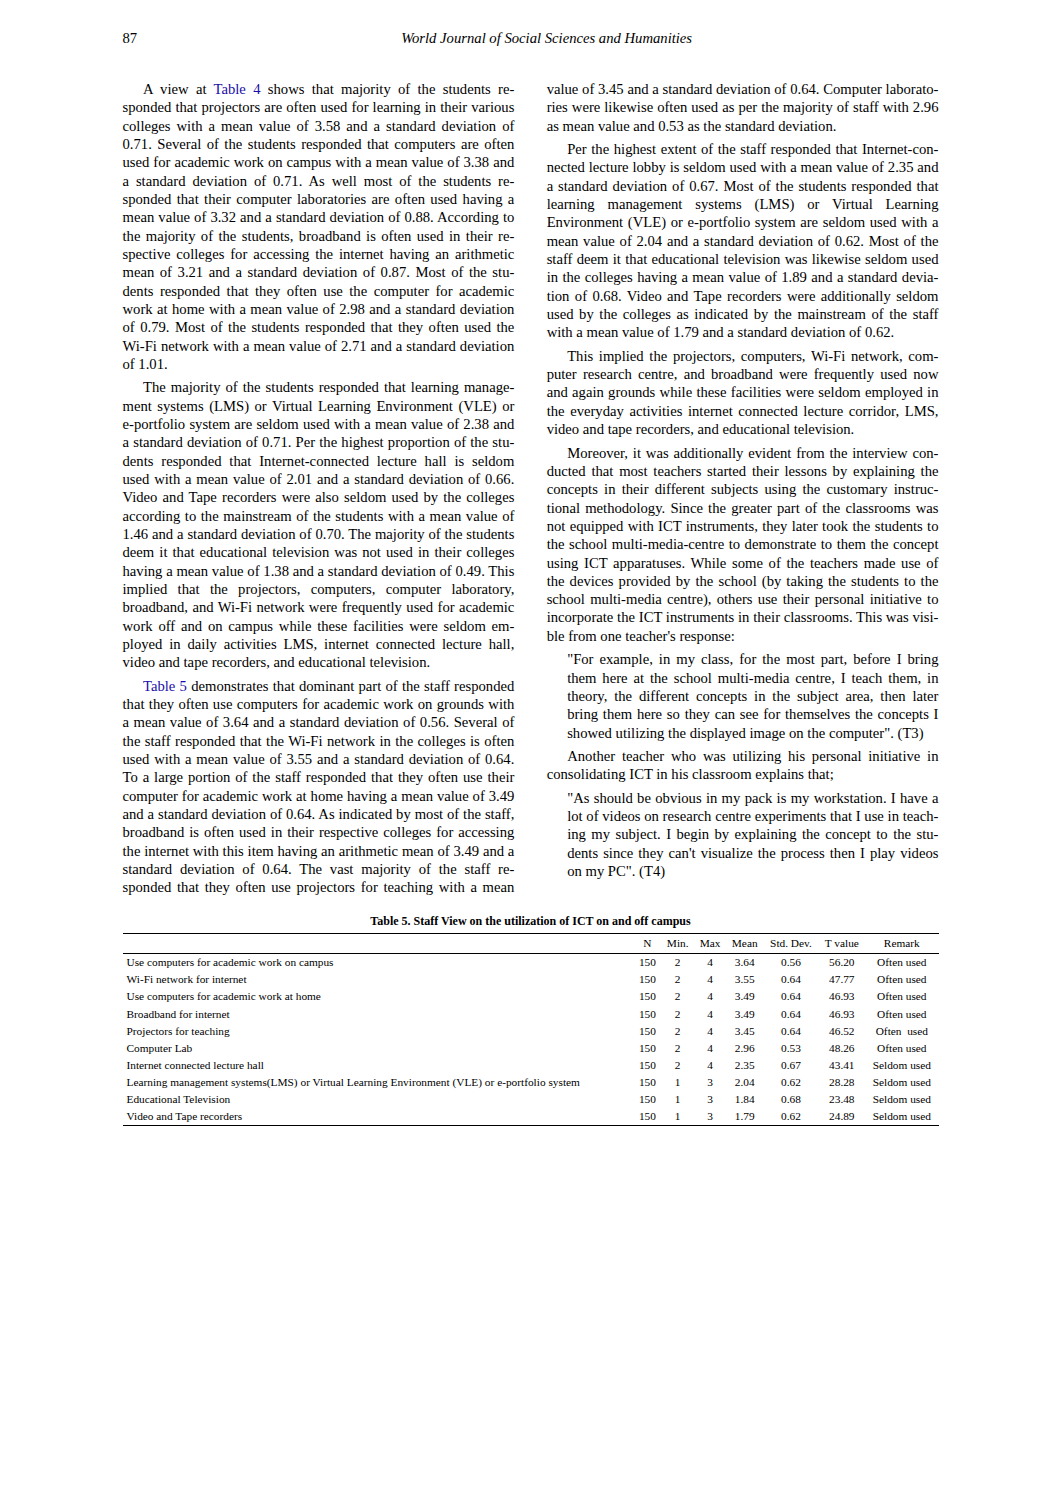87 World Journal of Social Sciences and Humanities
A view at Table 4 shows that majority of the students responded that projectors are often used for learning in their various colleges with a mean value of 3.58 and a standard deviation of 0.71. Several of the students responded that computers are often used for academic work on campus with a mean value of 3.38 and a standard deviation of 0.71. As well most of the students responded that their computer laboratories are often used having a mean value of 3.32 and a standard deviation of 0.88. According to the majority of the students, broadband is often used in their respective colleges for accessing the internet having an arithmetic mean of 3.21 and a standard deviation of 0.87. Most of the students responded that they often use the computer for academic work at home with a mean value of 2.98 and a standard deviation of 0.79. Most of the students responded that they often used the Wi-Fi network with a mean value of 2.71 and a standard deviation of 1.01.
The majority of the students responded that learning management systems (LMS) or Virtual Learning Environment (VLE) or e-portfolio system are seldom used with a mean value of 2.38 and a standard deviation of 0.71. Per the highest proportion of the students responded that Internet-connected lecture hall is seldom used with a mean value of 2.01 and a standard deviation of 0.66. Video and Tape recorders were also seldom used by the colleges according to the mainstream of the students with a mean value of 1.46 and a standard deviation of 0.70. The majority of the students deem it that educational television was not used in their colleges having a mean value of 1.38 and a standard deviation of 0.49. This implied that the projectors, computers, computer laboratory, broadband, and Wi-Fi network were frequently used for academic work off and on campus while these facilities were seldom employed in daily activities LMS, internet connected lecture hall, video and tape recorders, and educational television.
Table 5 demonstrates that dominant part of the staff responded that they often use computers for academic work on grounds with a mean value of 3.64 and a standard deviation of 0.56. Several of the staff responded that the Wi-Fi network in the colleges is often used with a mean value of 3.55 and a standard deviation of 0.64. To a large portion of the staff responded that they often use their computer for academic work at home having a mean value of 3.49 and a standard deviation of 0.64. As indicated by most of the staff, broadband is often used in their respective colleges for accessing the internet with this item having an arithmetic mean of 3.49 and a standard deviation of 0.64. The vast majority of the staff responded that they often use projectors for teaching with a mean value of 3.45 and a standard deviation of 0.64. Computer laboratories were likewise often used as per the majority of staff with 2.96 as mean value and 0.53 as the standard deviation.
Per the highest extent of the staff responded that Internet-connected lecture lobby is seldom used with a mean value of 2.35 and a standard deviation of 0.67. Most of the students responded that learning management systems (LMS) or Virtual Learning Environment (VLE) or e-portfolio system are seldom used with a mean value of 2.04 and a standard deviation of 0.62. Most of the staff deem it that educational television was likewise seldom used in the colleges having a mean value of 1.89 and a standard deviation of 0.68. Video and Tape recorders were additionally seldom used by the colleges as indicated by the mainstream of the staff with a mean value of 1.79 and a standard deviation of 0.62.
This implied the projectors, computers, Wi-Fi network, computer research centre, and broadband were frequently used now and again grounds while these facilities were seldom employed in the everyday activities internet connected lecture corridor, LMS, video and tape recorders, and educational television.
Moreover, it was additionally evident from the interview conducted that most teachers started their lessons by explaining the concepts in their different subjects using the customary instructional methodology. Since the greater part of the classrooms was not equipped with ICT instruments, they later took the students to the school multi-media-centre to demonstrate to them the concept using ICT apparatuses. While some of the teachers made use of the devices provided by the school (by taking the students to the school multi-media centre), others use their personal initiative to incorporate the ICT instruments in their classrooms. This was visible from one teacher's response:
"For example, in my class, for the most part, before I bring them here at the school multi-media centre, I teach them, in theory, the different concepts in the subject area, then later bring them here so they can see for themselves the concepts I showed utilizing the displayed image on the computer". (T3)
Another teacher who was utilizing his personal initiative in consolidating ICT in his classroom explains that;
"As should be obvious in my pack is my workstation. I have a lot of videos on research centre experiments that I use in teaching my subject. I begin by explaining the concept to the students since they can't visualize the process then I play videos on my PC". (T4)
Table 5. Staff View on the utilization of ICT on and off campus
| | N | Min. | Max | Mean | Std. Dev. | T value | Remark |
| --- | --- | --- | --- | --- | --- | --- | --- |
| Use computers for academic work on campus | 150 | 2 | 4 | 3.64 | 0.56 | 56.20 | Often used |
| Wi-Fi network for internet | 150 | 2 | 4 | 3.55 | 0.64 | 47.77 | Often used |
| Use computers for academic work at home | 150 | 2 | 4 | 3.49 | 0.64 | 46.93 | Often used |
| Broadband for internet | 150 | 2 | 4 | 3.49 | 0.64 | 46.93 | Often used |
| Projectors for teaching | 150 | 2 | 4 | 3.45 | 0.64 | 46.52 | Often used |
| Computer Lab | 150 | 2 | 4 | 2.96 | 0.53 | 48.26 | Often used |
| Internet connected lecture hall | 150 | 2 | 4 | 2.35 | 0.67 | 43.41 | Seldom used |
| Learning management systems(LMS) or Virtual Learning Environment (VLE) or e-portfolio system | 150 | 1 | 3 | 2.04 | 0.62 | 28.28 | Seldom used |
| Educational Television | 150 | 1 | 3 | 1.84 | 0.68 | 23.48 | Seldom used |
| Video and Tape recorders | 150 | 1 | 3 | 1.79 | 0.62 | 24.89 | Seldom used |